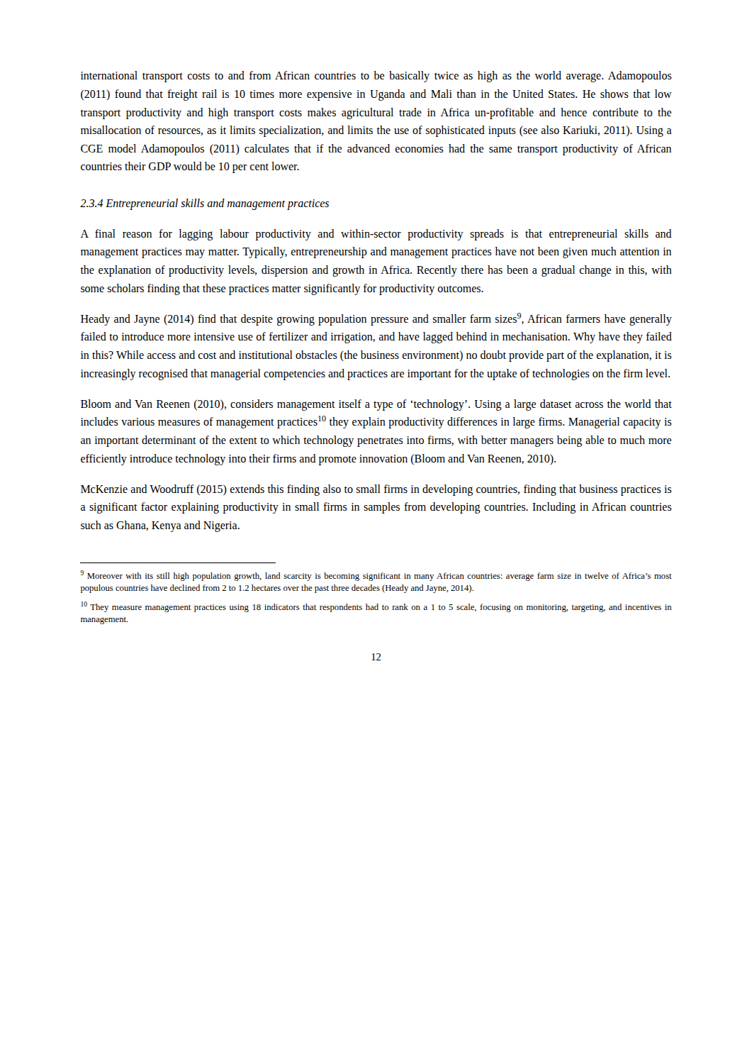international transport costs to and from African countries to be basically twice as high as the world average. Adamopoulos (2011) found that freight rail is 10 times more expensive in Uganda and Mali than in the United States. He shows that low transport productivity and high transport costs makes agricultural trade in Africa un-profitable and hence contribute to the misallocation of resources, as it limits specialization, and limits the use of sophisticated inputs (see also Kariuki, 2011). Using a CGE model Adamopoulos (2011) calculates that if the advanced economies had the same transport productivity of African countries their GDP would be 10 per cent lower.
2.3.4 Entrepreneurial skills and management practices
A final reason for lagging labour productivity and within-sector productivity spreads is that entrepreneurial skills and management practices may matter. Typically, entrepreneurship and management practices have not been given much attention in the explanation of productivity levels, dispersion and growth in Africa. Recently there has been a gradual change in this, with some scholars finding that these practices matter significantly for productivity outcomes.
Heady and Jayne (2014) find that despite growing population pressure and smaller farm sizes9, African farmers have generally failed to introduce more intensive use of fertilizer and irrigation, and have lagged behind in mechanisation. Why have they failed in this? While access and cost and institutional obstacles (the business environment) no doubt provide part of the explanation, it is increasingly recognised that managerial competencies and practices are important for the uptake of technologies on the firm level.
Bloom and Van Reenen (2010), considers management itself a type of ‘technology’. Using a large dataset across the world that includes various measures of management practices10 they explain productivity differences in large firms. Managerial capacity is an important determinant of the extent to which technology penetrates into firms, with better managers being able to much more efficiently introduce technology into their firms and promote innovation (Bloom and Van Reenen, 2010).
McKenzie and Woodruff (2015) extends this finding also to small firms in developing countries, finding that business practices is a significant factor explaining productivity in small firms in samples from developing countries. Including in African countries such as Ghana, Kenya and Nigeria.
9 Moreover with its still high population growth, land scarcity is becoming significant in many African countries: average farm size in twelve of Africa’s most populous countries have declined from 2 to 1.2 hectares over the past three decades (Heady and Jayne, 2014).
10 They measure management practices using 18 indicators that respondents had to rank on a 1 to 5 scale, focusing on monitoring, targeting, and incentives in management.
12